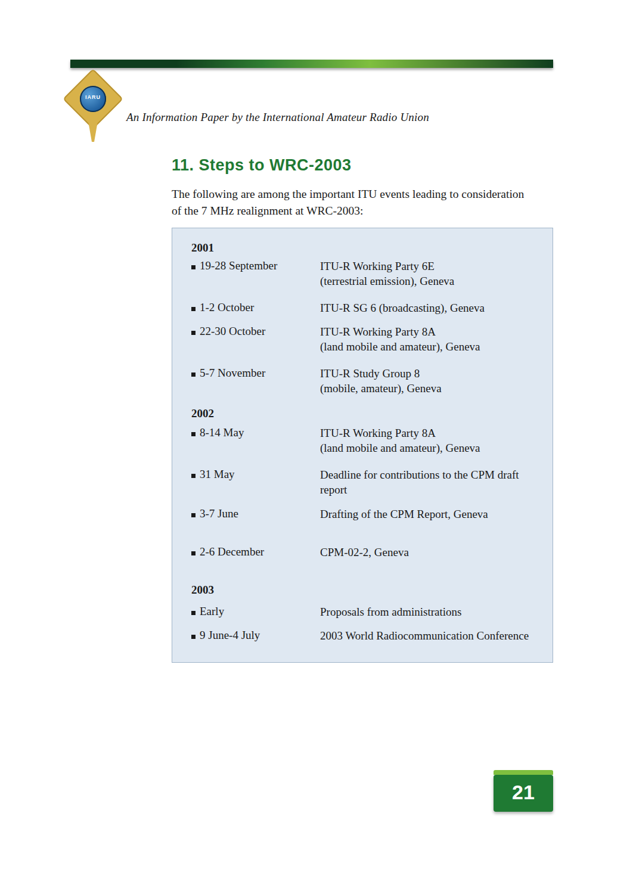IARU
An Information Paper by the International Amateur Radio Union
11. Steps to WRC-2003
The following are among the important ITU events leading to consideration of the 7 MHz realignment at WRC-2003:
2001
19-28 September
ITU-R Working Party 6E
(terrestrial emission), Geneva
1-2 October
ITU-R SG 6 (broadcasting), Geneva
22-30 October
ITU-R Working Party 8A
(land mobile and amateur), Geneva
5-7 November
ITU-R Study Group 8
(mobile, amateur), Geneva
2002
8-14 May
ITU-R Working Party 8A
(land mobile and amateur), Geneva
31 May
Deadline for contributions to the CPM draft report
3-7 June
Drafting of the CPM Report, Geneva
2-6 December
CPM-02-2, Geneva
2003
Early
Proposals from administrations
9 June-4 July
2003 World Radiocommunication Conference
21